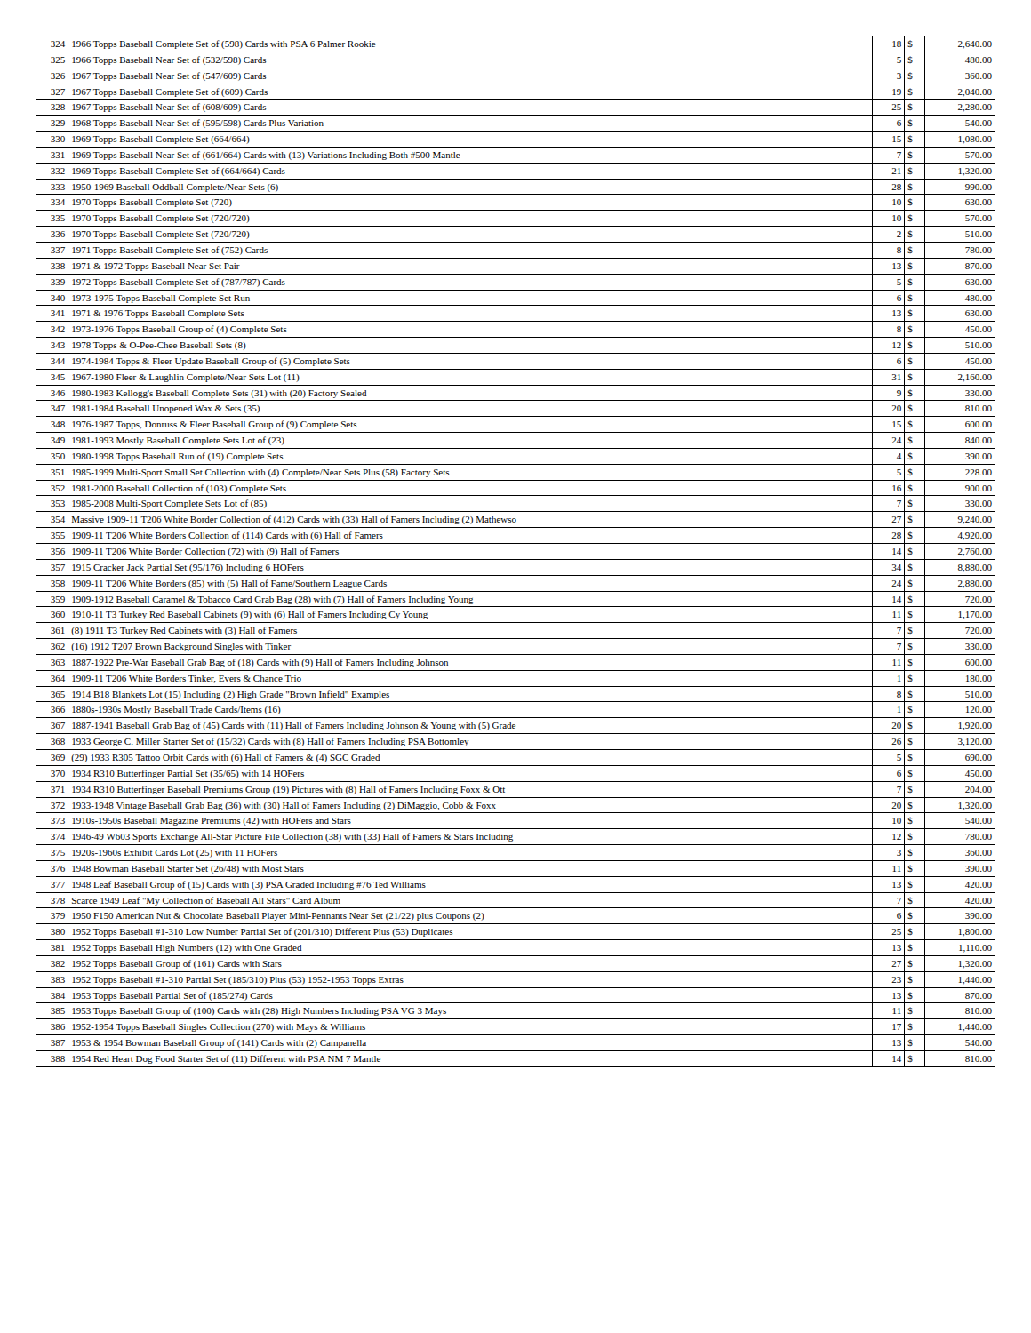| 324 | 1966 Topps Baseball Complete Set of (598) Cards with PSA 6 Palmer Rookie | 18 | $ | 2,640.00 |
| 325 | 1966 Topps Baseball Near Set of (532/598) Cards | 5 | $ | 480.00 |
| 326 | 1967 Topps Baseball Near Set of (547/609) Cards | 3 | $ | 360.00 |
| 327 | 1967 Topps Baseball Complete Set of (609) Cards | 19 | $ | 2,040.00 |
| 328 | 1967 Topps Baseball Near Set of (608/609) Cards | 25 | $ | 2,280.00 |
| 329 | 1968 Topps Baseball Near Set of (595/598) Cards Plus Variation | 6 | $ | 540.00 |
| 330 | 1969 Topps Baseball Complete Set (664/664) | 15 | $ | 1,080.00 |
| 331 | 1969 Topps Baseball Near Set of (661/664) Cards with (13) Variations Including Both #500 Mantle | 7 | $ | 570.00 |
| 332 | 1969 Topps Baseball Complete Set of (664/664) Cards | 21 | $ | 1,320.00 |
| 333 | 1950-1969 Baseball Oddball Complete/Near Sets (6) | 28 | $ | 990.00 |
| 334 | 1970 Topps Baseball Complete Set (720) | 10 | $ | 630.00 |
| 335 | 1970 Topps Baseball Complete Set (720/720) | 10 | $ | 570.00 |
| 336 | 1970 Topps Baseball Complete Set (720/720) | 2 | $ | 510.00 |
| 337 | 1971 Topps Baseball Complete Set of (752) Cards | 8 | $ | 780.00 |
| 338 | 1971 & 1972 Topps Baseball Near Set Pair | 13 | $ | 870.00 |
| 339 | 1972 Topps Baseball Complete Set of (787/787) Cards | 5 | $ | 630.00 |
| 340 | 1973-1975 Topps Baseball Complete Set Run | 6 | $ | 480.00 |
| 341 | 1971 & 1976 Topps Baseball Complete Sets | 13 | $ | 630.00 |
| 342 | 1973-1976 Topps Baseball Group of (4) Complete Sets | 8 | $ | 450.00 |
| 343 | 1978 Topps & O-Pee-Chee Baseball Sets (8) | 12 | $ | 510.00 |
| 344 | 1974-1984 Topps & Fleer Update Baseball Group of (5) Complete Sets | 6 | $ | 450.00 |
| 345 | 1967-1980 Fleer & Laughlin Complete/Near Sets Lot (11) | 31 | $ | 2,160.00 |
| 346 | 1980-1983 Kellogg's Baseball Complete Sets (31) with (20) Factory Sealed | 9 | $ | 330.00 |
| 347 | 1981-1984 Baseball Unopened Wax & Sets (35) | 20 | $ | 810.00 |
| 348 | 1976-1987 Topps, Donruss & Fleer Baseball Group of (9) Complete Sets | 15 | $ | 600.00 |
| 349 | 1981-1993 Mostly Baseball Complete Sets Lot of (23) | 24 | $ | 840.00 |
| 350 | 1980-1998 Topps Baseball Run of (19) Complete Sets | 4 | $ | 390.00 |
| 351 | 1985-1999 Multi-Sport Small Set Collection with (4) Complete/Near Sets Plus (58) Factory Sets | 5 | $ | 228.00 |
| 352 | 1981-2000 Baseball Collection of (103) Complete Sets | 16 | $ | 900.00 |
| 353 | 1985-2008 Multi-Sport Complete Sets Lot of (85) | 7 | $ | 330.00 |
| 354 | Massive 1909-11 T206 White Border Collection of (412) Cards with (33) Hall of Famers Including (2) Mathewso | 27 | $ | 9,240.00 |
| 355 | 1909-11 T206 White Borders Collection of (114) Cards with (6) Hall of Famers | 28 | $ | 4,920.00 |
| 356 | 1909-11 T206 White Border Collection (72) with (9) Hall of Famers | 14 | $ | 2,760.00 |
| 357 | 1915 Cracker Jack Partial Set (95/176) Including 6 HOFers | 34 | $ | 8,880.00 |
| 358 | 1909-11 T206 White Borders (85) with (5) Hall of Fame/Southern League Cards | 24 | $ | 2,880.00 |
| 359 | 1909-1912 Baseball Caramel & Tobacco Card Grab Bag (28) with (7) Hall of Famers Including Young | 14 | $ | 720.00 |
| 360 | 1910-11 T3 Turkey Red Baseball Cabinets (9) with (6) Hall of Famers Including Cy Young | 11 | $ | 1,170.00 |
| 361 | (8) 1911 T3 Turkey Red Cabinets with (3) Hall of Famers | 7 | $ | 720.00 |
| 362 | (16) 1912 T207 Brown Background Singles with Tinker | 7 | $ | 330.00 |
| 363 | 1887-1922 Pre-War Baseball Grab Bag of (18) Cards with (9) Hall of Famers Including Johnson | 11 | $ | 600.00 |
| 364 | 1909-11 T206 White Borders Tinker, Evers & Chance Trio | 1 | $ | 180.00 |
| 365 | 1914 B18 Blankets Lot (15) Including (2) High Grade "Brown Infield" Examples | 8 | $ | 510.00 |
| 366 | 1880s-1930s Mostly Baseball Trade Cards/Items (16) | 1 | $ | 120.00 |
| 367 | 1887-1941 Baseball Grab Bag of (45) Cards with (11) Hall of Famers Including Johnson & Young with (5) Grade | 20 | $ | 1,920.00 |
| 368 | 1933 George C. Miller Starter Set of (15/32) Cards with (8) Hall of Famers Including PSA Bottomley | 26 | $ | 3,120.00 |
| 369 | (29) 1933 R305 Tattoo Orbit Cards with (6) Hall of Famers & (4) SGC Graded | 5 | $ | 690.00 |
| 370 | 1934 R310 Butterfinger Partial Set (35/65) with 14 HOFers | 6 | $ | 450.00 |
| 371 | 1934 R310 Butterfinger Baseball Premiums Group (19) Pictures with (8) Hall of Famers Including Foxx & Ott | 7 | $ | 204.00 |
| 372 | 1933-1948 Vintage Baseball Grab Bag (36) with (30) Hall of Famers Including (2) DiMaggio, Cobb & Foxx | 20 | $ | 1,320.00 |
| 373 | 1910s-1950s Baseball Magazine Premiums (42) with HOFers and Stars | 10 | $ | 540.00 |
| 374 | 1946-49 W603 Sports Exchange All-Star Picture File Collection (38) with (33) Hall of Famers & Stars Including | 12 | $ | 780.00 |
| 375 | 1920s-1960s Exhibit Cards Lot (25) with 11 HOFers | 3 | $ | 360.00 |
| 376 | 1948 Bowman Baseball Starter Set (26/48) with Most Stars | 11 | $ | 390.00 |
| 377 | 1948 Leaf Baseball Group of (15) Cards with (3) PSA Graded Including #76 Ted Williams | 13 | $ | 420.00 |
| 378 | Scarce 1949 Leaf "My Collection of Baseball All Stars" Card Album | 7 | $ | 420.00 |
| 379 | 1950 F150 American Nut & Chocolate Baseball Player Mini-Pennants Near Set (21/22) plus Coupons (2) | 6 | $ | 390.00 |
| 380 | 1952 Topps Baseball #1-310 Low Number Partial Set of (201/310) Different Plus (53) Duplicates | 25 | $ | 1,800.00 |
| 381 | 1952 Topps Baseball High Numbers (12) with One Graded | 13 | $ | 1,110.00 |
| 382 | 1952 Topps Baseball Group of (161) Cards with Stars | 27 | $ | 1,320.00 |
| 383 | 1952 Topps Baseball #1-310 Partial Set (185/310) Plus (53) 1952-1953 Topps Extras | 23 | $ | 1,440.00 |
| 384 | 1953 Topps Baseball Partial Set of (185/274) Cards | 13 | $ | 870.00 |
| 385 | 1953 Topps Baseball Group of (100) Cards with (28) High Numbers Including PSA VG 3 Mays | 11 | $ | 810.00 |
| 386 | 1952-1954 Topps Baseball Singles Collection (270) with Mays & Williams | 17 | $ | 1,440.00 |
| 387 | 1953 & 1954 Bowman Baseball Group of (141) Cards with (2) Campanella | 13 | $ | 540.00 |
| 388 | 1954 Red Heart Dog Food Starter Set of (11) Different with PSA NM 7 Mantle | 14 | $ | 810.00 |